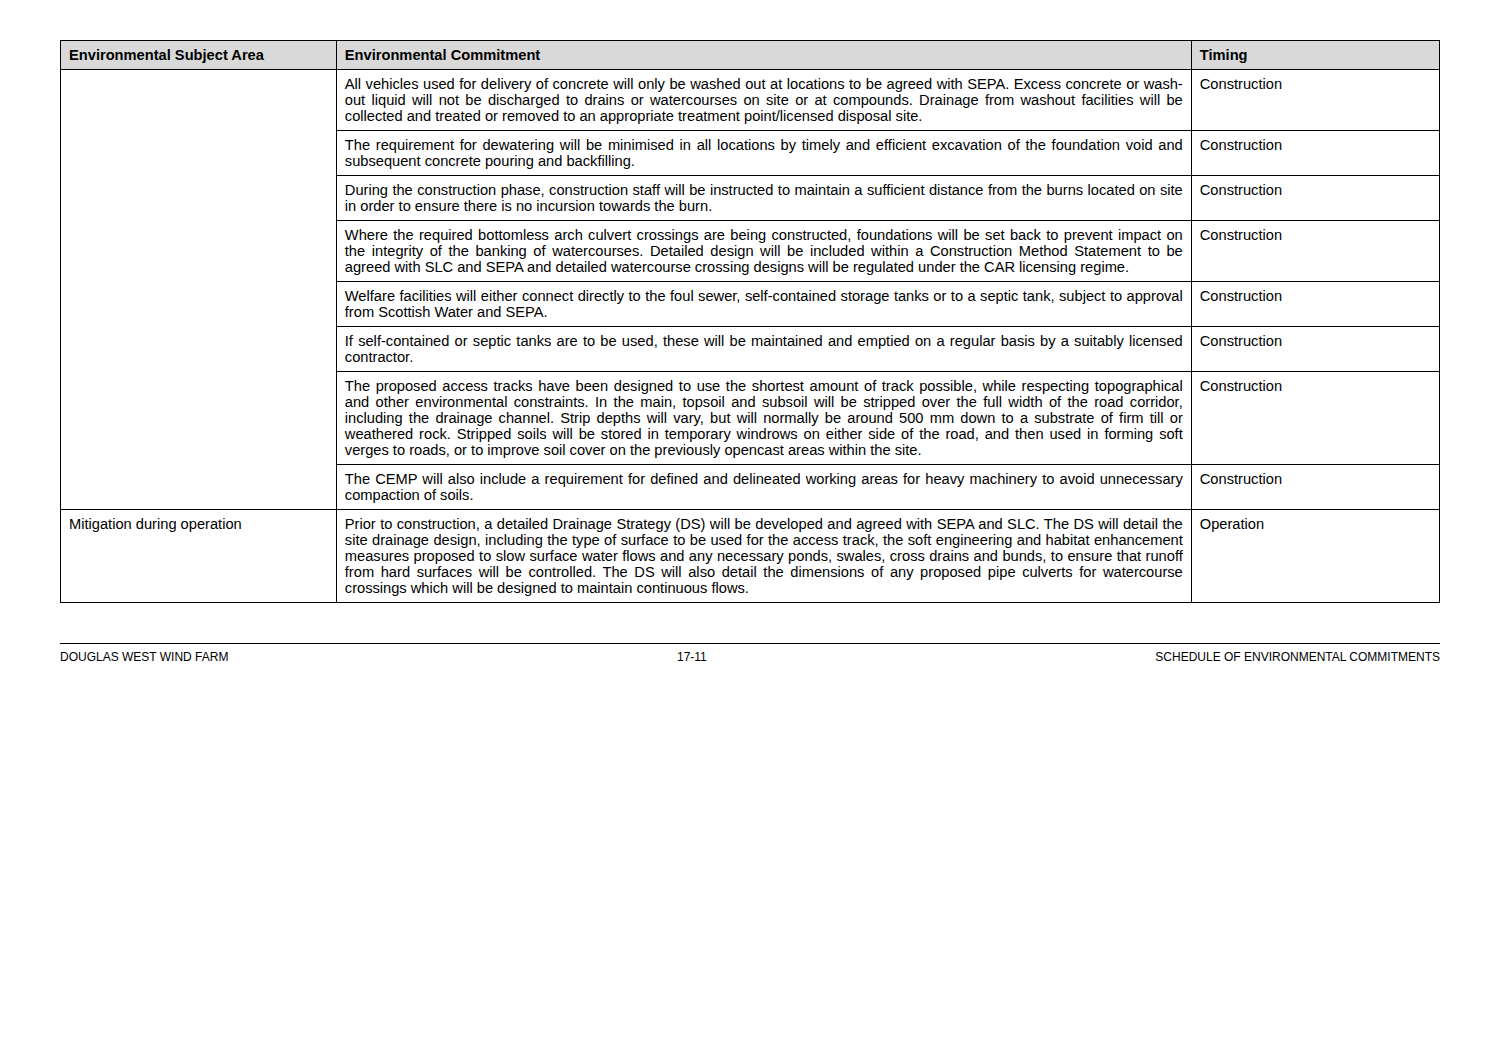| Environmental Subject Area | Environmental Commitment | Timing |
| --- | --- | --- |
| | All vehicles used for delivery of concrete will only be washed out at locations to be agreed with SEPA. Excess concrete or wash-out liquid will not be discharged to drains or watercourses on site or at compounds. Drainage from washout facilities will be collected and treated or removed to an appropriate treatment point/licensed disposal site. | Construction |
| The requirement for dewatering will be minimised in all locations by timely and efficient excavation of the foundation void and subsequent concrete pouring and backfilling. | Construction |
| During the construction phase, construction staff will be instructed to maintain a sufficient distance from the burns located on site in order to ensure there is no incursion towards the burn. | Construction |
| Where the required bottomless arch culvert crossings are being constructed, foundations will be set back to prevent impact on the integrity of the banking of watercourses. Detailed design will be included within a Construction Method Statement to be agreed with SLC and SEPA and detailed watercourse crossing designs will be regulated under the CAR licensing regime. | Construction |
| Welfare facilities will either connect directly to the foul sewer, self-contained storage tanks or to a septic tank, subject to approval from Scottish Water and SEPA. | Construction |
| If self-contained or septic tanks are to be used, these will be maintained and emptied on a regular basis by a suitably licensed contractor. | Construction |
| The proposed access tracks have been designed to use the shortest amount of track possible, while respecting topographical and other environmental constraints. In the main, topsoil and subsoil will be stripped over the full width of the road corridor, including the drainage channel. Strip depths will vary, but will normally be around 500 mm down to a substrate of firm till or weathered rock. Stripped soils will be stored in temporary windrows on either side of the road, and then used in forming soft verges to roads, or to improve soil cover on the previously opencast areas within the site. | Construction |
| The CEMP will also include a requirement for defined and delineated working areas for heavy machinery to avoid unnecessary compaction of soils. | Construction |
| Mitigation during operation | Prior to construction, a detailed Drainage Strategy (DS) will be developed and agreed with SEPA and SLC. The DS will detail the site drainage design, including the type of surface to be used for the access track, the soft engineering and habitat enhancement measures proposed to slow surface water flows and any necessary ponds, swales, cross drains and bunds, to ensure that runoff from hard surfaces will be controlled. The DS will also detail the dimensions of any proposed pipe culverts for watercourse crossings which will be designed to maintain continuous flows. | Operation |
DOUGLAS WEST WIND FARM 17-11 SCHEDULE OF ENVIRONMENTAL COMMITMENTS